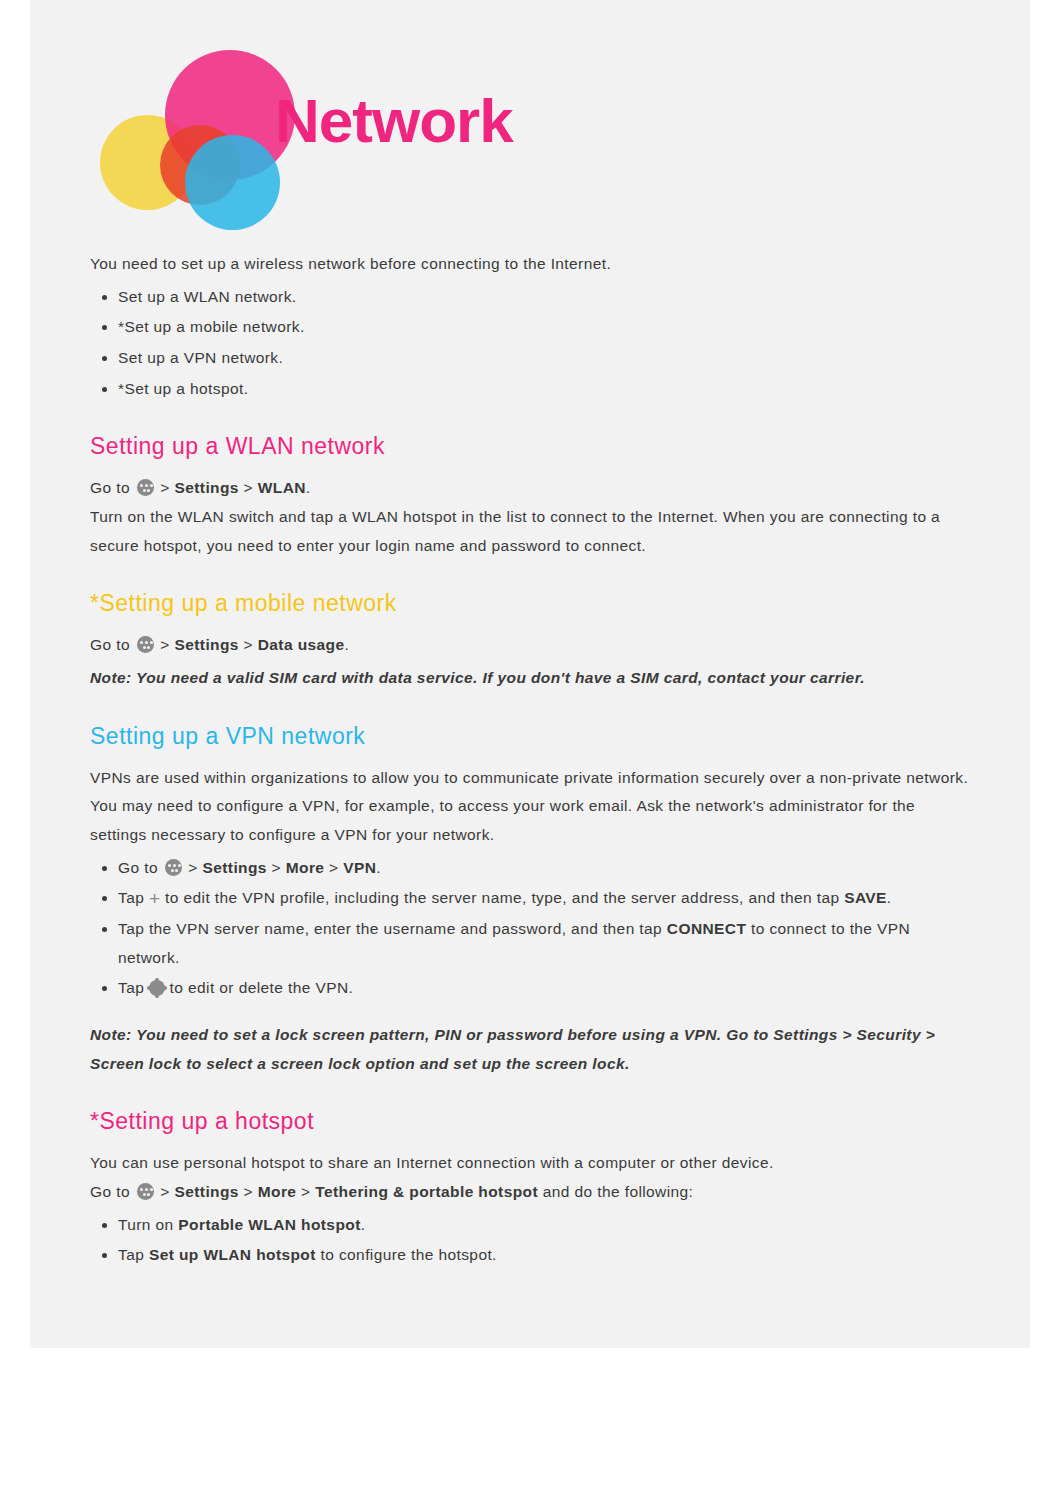Network
You need to set up a wireless network before connecting to the Internet.
Set up a WLAN network.
*Set up a mobile network.
Set up a VPN network.
*Set up a hotspot.
Setting up a WLAN network
Go to > Settings > WLAN.
Turn on the WLAN switch and tap a WLAN hotspot in the list to connect to the Internet. When you are connecting to a secure hotspot, you need to enter your login name and password to connect.
*Setting up a mobile network
Go to > Settings > Data usage.
Note: You need a valid SIM card with data service. If you don't have a SIM card, contact your carrier.
Setting up a VPN network
VPNs are used within organizations to allow you to communicate private information securely over a non-private network. You may need to configure a VPN, for example, to access your work email. Ask the network's administrator for the settings necessary to configure a VPN for your network.
Go to > Settings > More > VPN.
Tap + to edit the VPN profile, including the server name, type, and the server address, and then tap SAVE.
Tap the VPN server name, enter the username and password, and then tap CONNECT to connect to the VPN network.
Tap to edit or delete the VPN.
Note: You need to set a lock screen pattern, PIN or password before using a VPN. Go to Settings > Security > Screen lock to select a screen lock option and set up the screen lock.
*Setting up a hotspot
You can use personal hotspot to share an Internet connection with a computer or other device.
Go to > Settings > More > Tethering & portable hotspot and do the following:
Turn on Portable WLAN hotspot.
Tap Set up WLAN hotspot to configure the hotspot.